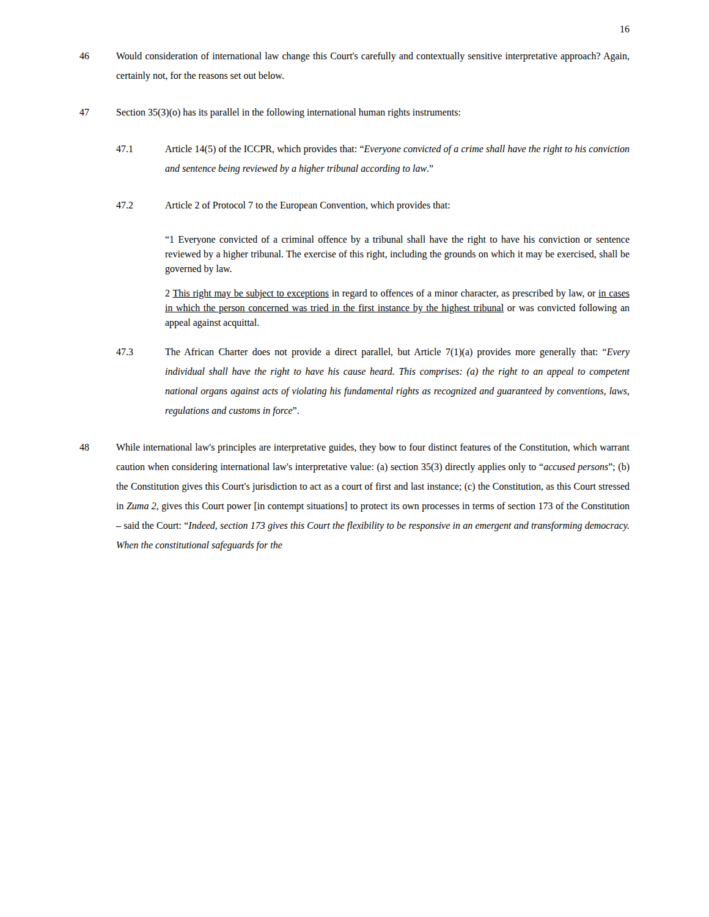16
46
Would consideration of international law change this Court's carefully and contextually sensitive interpretative approach? Again, certainly not, for the reasons set out below.
47
Section 35(3)(o) has its parallel in the following international human rights instruments:
47.1
Article 14(5) of the ICCPR, which provides that: “Everyone convicted of a crime shall have the right to his conviction and sentence being reviewed by a higher tribunal according to law.”
47.2
Article 2 of Protocol 7 to the European Convention, which provides that:
“1 Everyone convicted of a criminal offence by a tribunal shall have the right to have his conviction or sentence reviewed by a higher tribunal. The exercise of this right, including the grounds on which it may be exercised, shall be governed by law.
2 This right may be subject to exceptions in regard to offences of a minor character, as prescribed by law, or in cases in which the person concerned was tried in the first instance by the highest tribunal or was convicted following an appeal against acquittal.
47.3
The African Charter does not provide a direct parallel, but Article 7(1)(a) provides more generally that: “Every individual shall have the right to have his cause heard. This comprises: (a) the right to an appeal to competent national organs against acts of violating his fundamental rights as recognized and guaranteed by conventions, laws, regulations and customs in force”.
48
While international law's principles are interpretative guides, they bow to four distinct features of the Constitution, which warrant caution when considering international law's interpretative value: (a) section 35(3) directly applies only to “accused persons”; (b) the Constitution gives this Court's jurisdiction to act as a court of first and last instance; (c) the Constitution, as this Court stressed in Zuma 2, gives this Court power [in contempt situations] to protect its own processes in terms of section 173 of the Constitution – said the Court: “Indeed, section 173 gives this Court the flexibility to be responsive in an emergent and transforming democracy. When the constitutional safeguards for the